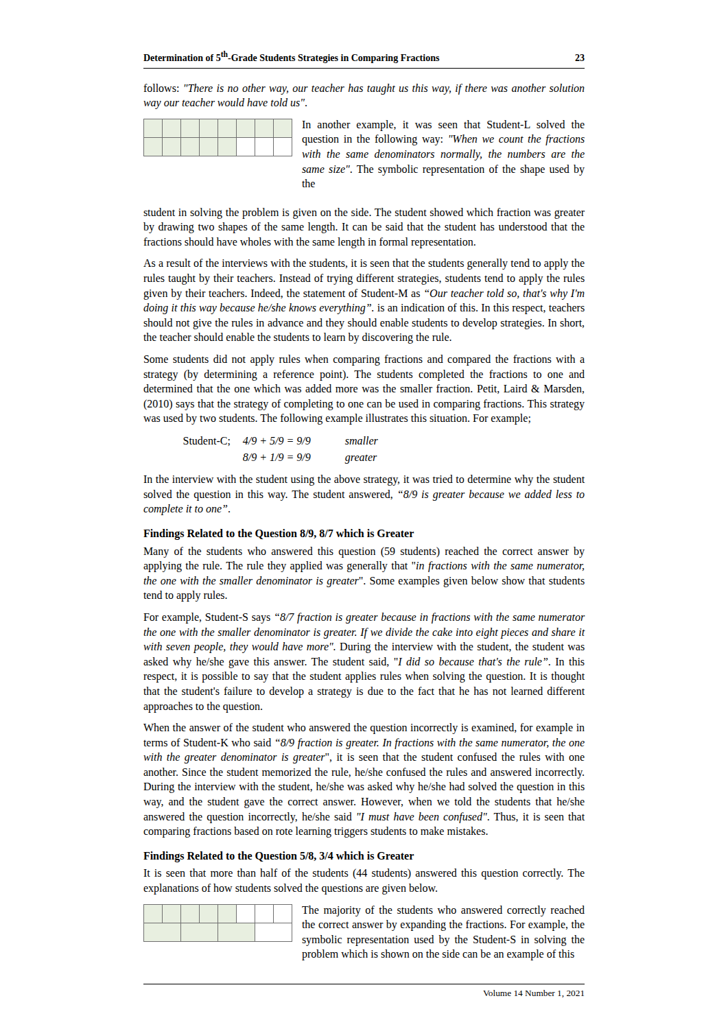Determination of 5th-Grade Students Strategies in Comparing Fractions 23
follows: "There is no other way, our teacher has taught us this way, if there was another solution way our teacher would have told us".
In another example, it was seen that Student-L solved the question in the following way: "When we count the fractions with the same denominators normally, the numbers are the same size". The symbolic representation of the shape used by the
student in solving the problem is given on the side. The student showed which fraction was greater by drawing two shapes of the same length. It can be said that the student has understood that the fractions should have wholes with the same length in formal representation.
As a result of the interviews with the students, it is seen that the students generally tend to apply the rules taught by their teachers. Instead of trying different strategies, students tend to apply the rules given by their teachers. Indeed, the statement of Student-M as “Our teacher told so, that's why I'm doing it this way because he/she knows everything”. is an indication of this. In this respect, teachers should not give the rules in advance and they should enable students to develop strategies. In short, the teacher should enable the students to learn by discovering the rule.
Some students did not apply rules when comparing fractions and compared the fractions with a strategy (by determining a reference point). The students completed the fractions to one and determined that the one which was added more was the smaller fraction. Petit, Laird & Marsden, (2010) says that the strategy of completing to one can be used in comparing fractions. This strategy was used by two students. The following example illustrates this situation. For example;
| Student-C; | 4/9 + 5/9 = 9/9 | smaller |
| | 8/9 + 1/9 = 9/9 | greater |
In the interview with the student using the above strategy, it was tried to determine why the student solved the question in this way. The student answered, “8/9 is greater because we added less to complete it to one”.
Findings Related to the Question 8/9, 8/7 which is Greater
Many of the students who answered this question (59 students) reached the correct answer by applying the rule. The rule they applied was generally that "in fractions with the same numerator, the one with the smaller denominator is greater". Some examples given below show that students tend to apply rules.
For example, Student-S says “8/7 fraction is greater because in fractions with the same numerator the one with the smaller denominator is greater. If we divide the cake into eight pieces and share it with seven people, they would have more". During the interview with the student, the student was asked why he/she gave this answer. The student said, "I did so because that's the rule”. In this respect, it is possible to say that the student applies rules when solving the question. It is thought that the student's failure to develop a strategy is due to the fact that he has not learned different approaches to the question.
When the answer of the student who answered the question incorrectly is examined, for example in terms of Student-K who said “8/9 fraction is greater. In fractions with the same numerator, the one with the greater denominator is greater", it is seen that the student confused the rules with one another. Since the student memorized the rule, he/she confused the rules and answered incorrectly. During the interview with the student, he/she was asked why he/she had solved the question in this way, and the student gave the correct answer. However, when we told the students that he/she answered the question incorrectly, he/she said "I must have been confused". Thus, it is seen that comparing fractions based on rote learning triggers students to make mistakes.
Findings Related to the Question 5/8, 3/4 which is Greater
It is seen that more than half of the students (44 students) answered this question correctly. The explanations of how students solved the questions are given below.
The majority of the students who answered correctly reached the correct answer by expanding the fractions. For example, the symbolic representation used by the Student-S in solving the problem which is shown on the side can be an example of this
Volume 14 Number 1, 2021